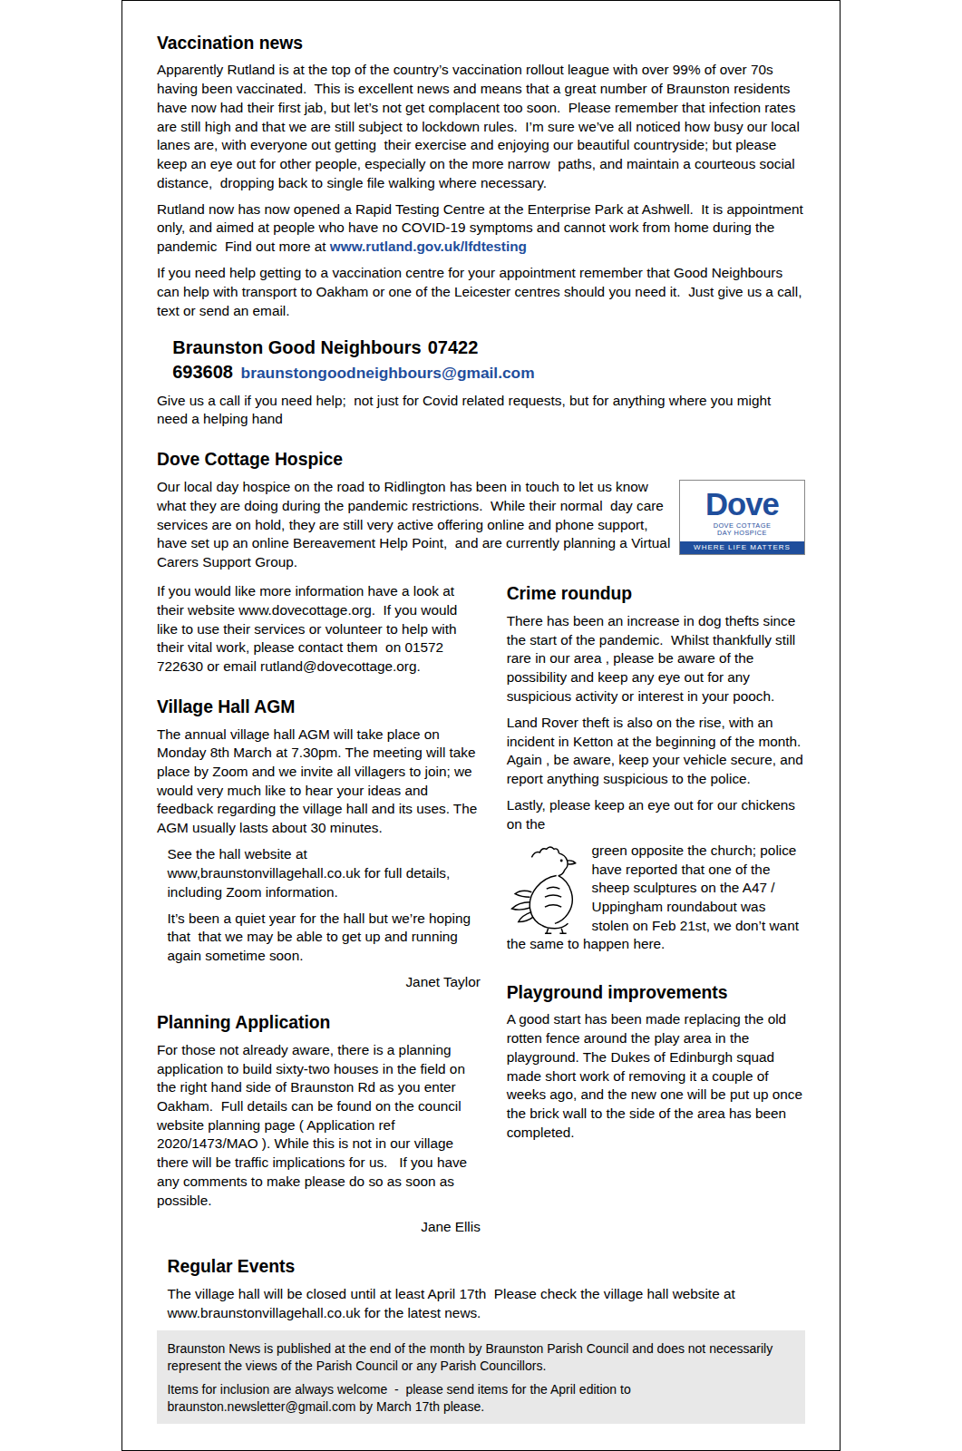Vaccination news
Apparently Rutland is at the top of the country’s vaccination rollout league with over 99% of over 70s having been vaccinated. This is excellent news and means that a great number of Braunston residents have now had their first jab, but let’s not get complacent too soon. Please remember that infection rates are still high and that we are still subject to lockdown rules. I’m sure we’ve all noticed how busy our local lanes are, with everyone out getting their exercise and enjoying our beautiful countryside; but please keep an eye out for other people, especially on the more narrow paths, and maintain a courteous social distance, dropping back to single file walking where necessary.
Rutland now has now opened a Rapid Testing Centre at the Enterprise Park at Ashwell. It is appointment only, and aimed at people who have no COVID-19 symptoms and cannot work from home during the pandemic Find out more at www.rutland.gov.uk/lfdtesting
If you need help getting to a vaccination centre for your appointment remember that Good Neighbours can help with transport to Oakham or one of the Leicester centres should you need it. Just give us a call, text or send an email.
Braunston Good Neighbours 07422 693608 braunstongoodneighbours@gmail.com
Give us a call if you need help; not just for Covid related requests, but for anything where you might need a helping hand
Dove Cottage Hospice
Dove
DOVE COTTAGE
DAY HOSPICE
WHERE LIFE MATTERS
Our local day hospice on the road to Ridlington has been in touch to let us know what they are doing during the pandemic restrictions. While their normal day care services are on hold, they are still very active offering online and phone support, have set up an online Bereavement Help Point, and are currently planning a Virtual Carers Support Group.
If you would like more information have a look at their website www.dovecottage.org. If you would like to use their services or volunteer to help with their vital work, please contact them on 01572 722630 or email rutland@dovecottage.org.
Village Hall AGM
The annual village hall AGM will take place on Monday 8th March at 7.30pm. The meeting will take place by Zoom and we invite all villagers to join; we would very much like to hear your ideas and feedback regarding the village hall and its uses. The AGM usually lasts about 30 minutes.
See the hall website at www,braunstonvillagehall.co.uk for full details, including Zoom information.
It’s been a quiet year for the hall but we’re hoping that that we may be able to get up and running again sometime soon.
Janet Taylor
Planning Application
For those not already aware, there is a planning application to build sixty-two houses in the field on the right hand side of Braunston Rd as you enter Oakham. Full details can be found on the council website planning page ( Application ref 2020/1473/MAO ). While this is not in our village there will be traffic implications for us. If you have any comments to make please do so as soon as possible.
Jane Ellis
Crime roundup
There has been an increase in dog thefts since the start of the pandemic. Whilst thankfully still rare in our area , please be aware of the possibility and keep any eye out for any suspicious activity or interest in your pooch.
Land Rover theft is also on the rise, with an incident in Ketton at the beginning of the month. Again , be aware, keep your vehicle secure, and report anything suspicious to the police.
Lastly, please keep an eye out for our chickens on the
green opposite the church; police have reported that one of the sheep sculptures on the A47 / Uppingham roundabout was stolen on Feb 21st, we don’t want the same to happen here.
Playground improvements
A good start has been made replacing the old rotten fence around the play area in the playground. The Dukes of Edinburgh squad made short work of removing it a couple of weeks ago, and the new one will be put up once the brick wall to the side of the area has been completed.
Regular Events
The village hall will be closed until at least April 17th Please check the village hall website at www.braunstonvillagehall.co.uk for the latest news.
Braunston News is published at the end of the month by Braunston Parish Council and does not necessarily represent the views of the Parish Council or any Parish Councillors.
Items for inclusion are always welcome - please send items for the April edition to braunston.newsletter@gmail.com by March 17th please.